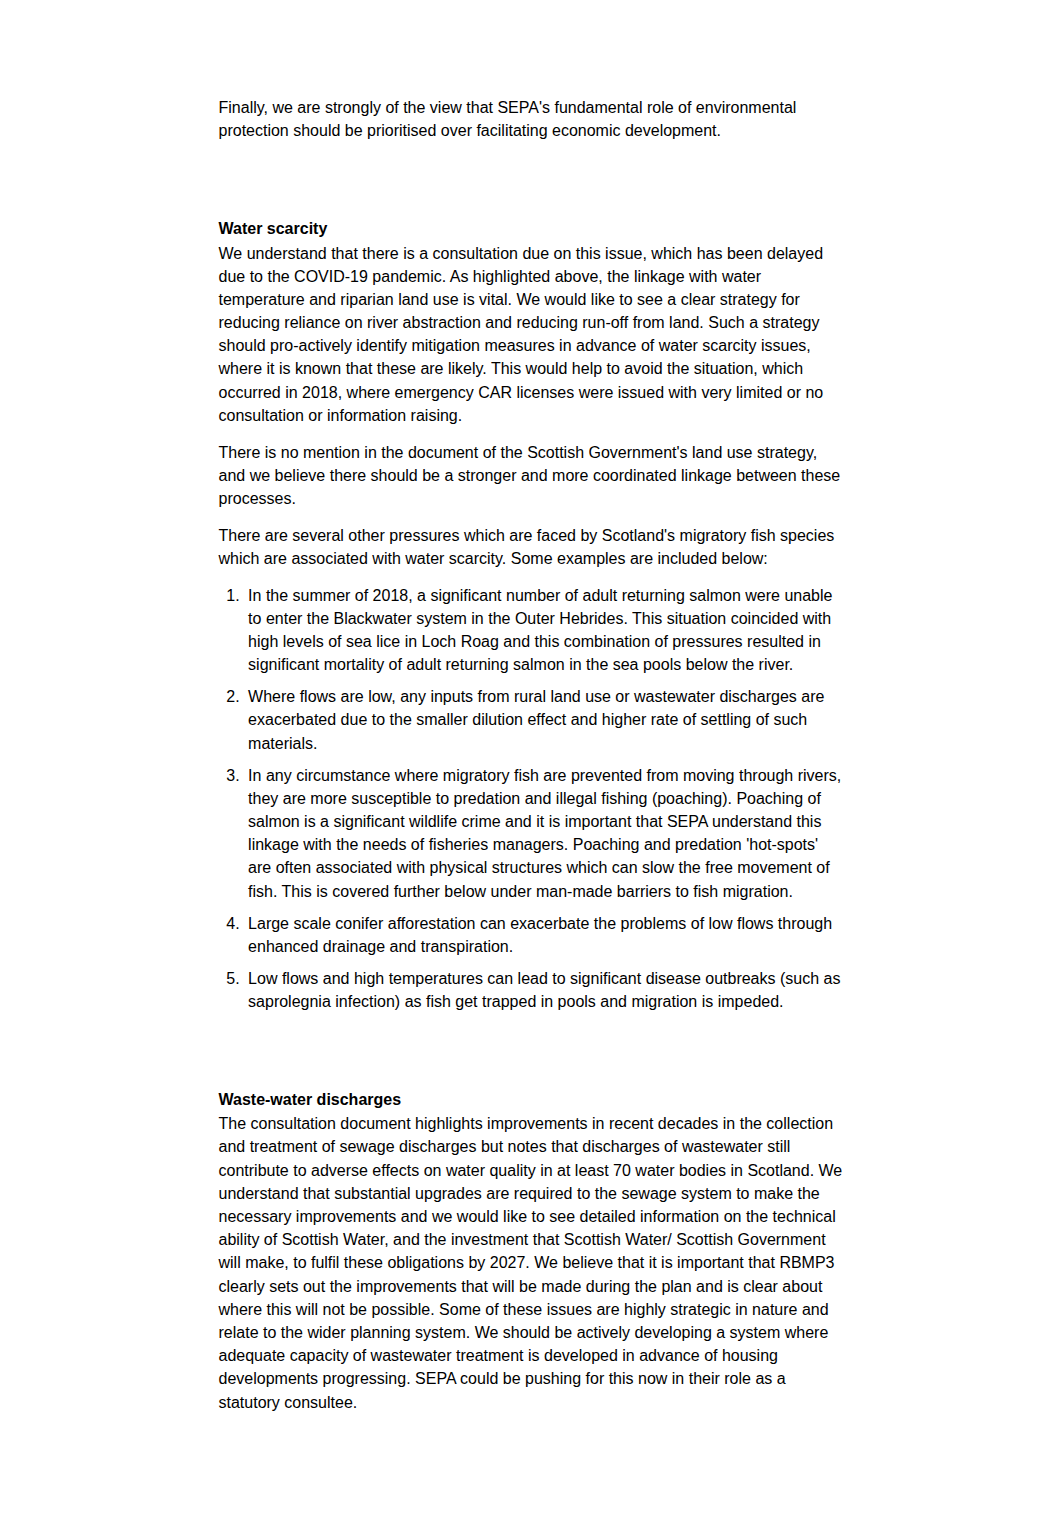Finally, we are strongly of the view that SEPA's fundamental role of environmental protection should be prioritised over facilitating economic development.
Water scarcity
We understand that there is a consultation due on this issue, which has been delayed due to the COVID-19 pandemic. As highlighted above, the linkage with water temperature and riparian land use is vital. We would like to see a clear strategy for reducing reliance on river abstraction and reducing run-off from land. Such a strategy should pro-actively identify mitigation measures in advance of water scarcity issues, where it is known that these are likely. This would help to avoid the situation, which occurred in 2018, where emergency CAR licenses were issued with very limited or no consultation or information raising.
There is no mention in the document of the Scottish Government's land use strategy, and we believe there should be a stronger and more coordinated linkage between these processes.
There are several other pressures which are faced by Scotland's migratory fish species which are associated with water scarcity. Some examples are included below:
In the summer of 2018, a significant number of adult returning salmon were unable to enter the Blackwater system in the Outer Hebrides. This situation coincided with high levels of sea lice in Loch Roag and this combination of pressures resulted in significant mortality of adult returning salmon in the sea pools below the river.
Where flows are low, any inputs from rural land use or wastewater discharges are exacerbated due to the smaller dilution effect and higher rate of settling of such materials.
In any circumstance where migratory fish are prevented from moving through rivers, they are more susceptible to predation and illegal fishing (poaching). Poaching of salmon is a significant wildlife crime and it is important that SEPA understand this linkage with the needs of fisheries managers. Poaching and predation 'hot-spots' are often associated with physical structures which can slow the free movement of fish. This is covered further below under man-made barriers to fish migration.
Large scale conifer afforestation can exacerbate the problems of low flows through enhanced drainage and transpiration.
Low flows and high temperatures can lead to significant disease outbreaks (such as saprolegnia infection) as fish get trapped in pools and migration is impeded.
Waste-water discharges
The consultation document highlights improvements in recent decades in the collection and treatment of sewage discharges but notes that discharges of wastewater still contribute to adverse effects on water quality in at least 70 water bodies in Scotland. We understand that substantial upgrades are required to the sewage system to make the necessary improvements and we would like to see detailed information on the technical ability of Scottish Water, and the investment that Scottish Water/ Scottish Government will make, to fulfil these obligations by 2027. We believe that it is important that RBMP3 clearly sets out the improvements that will be made during the plan and is clear about where this will not be possible. Some of these issues are highly strategic in nature and relate to the wider planning system. We should be actively developing a system where adequate capacity of wastewater treatment is developed in advance of housing developments progressing. SEPA could be pushing for this now in their role as a statutory consultee.